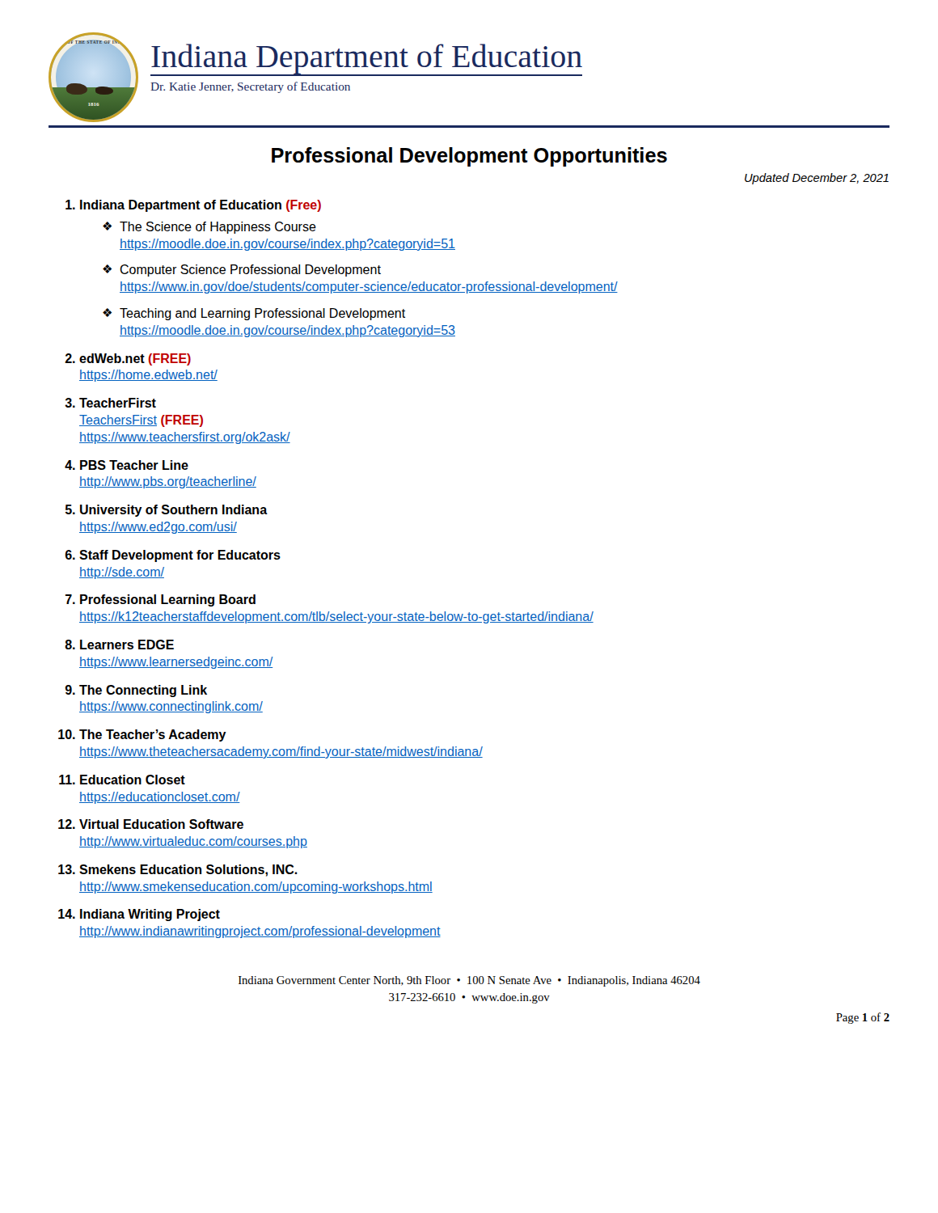SEAL OF THE STATE OF INDIANA
1816
Indiana Department of Education
Dr. Katie Jenner, Secretary of Education
Professional Development Opportunities
Updated December 2, 2021
Indiana Department of Education (Free)
The Science of Happiness Course https://moodle.doe.in.gov/course/index.php?categoryid=51
Computer Science Professional Development https://www.in.gov/doe/students/computer-science/educator-professional-development/
Teaching and Learning Professional Development https://moodle.doe.in.gov/course/index.php?categoryid=53
edWeb.net (FREE)
https://home.edweb.net/
TeacherFirst
TeachersFirst (FREE)
https://www.teachersfirst.org/ok2ask/
PBS Teacher Line
http://www.pbs.org/teacherline/
University of Southern Indiana
https://www.ed2go.com/usi/
Staff Development for Educators
http://sde.com/
Professional Learning Board
https://k12teacherstaffdevelopment.com/tlb/select-your-state-below-to-get-started/indiana/
Learners EDGE
https://www.learnersedgeinc.com/
The Connecting Link
https://www.connectinglink.com/
The Teacher’s Academy
https://www.theteachersacademy.com/find-your-state/midwest/indiana/
Education Closet
https://educationcloset.com/
Virtual Education Software
http://www.virtualeduc.com/courses.php
Smekens Education Solutions, INC.
http://www.smekenseducation.com/upcoming-workshops.html
Indiana Writing Project
http://www.indianawritingproject.com/professional-development
Indiana Government Center North, 9th Floor • 100 N Senate Ave • Indianapolis, Indiana 46204
317-232-6610 • www.doe.in.gov
Page 1 of 2